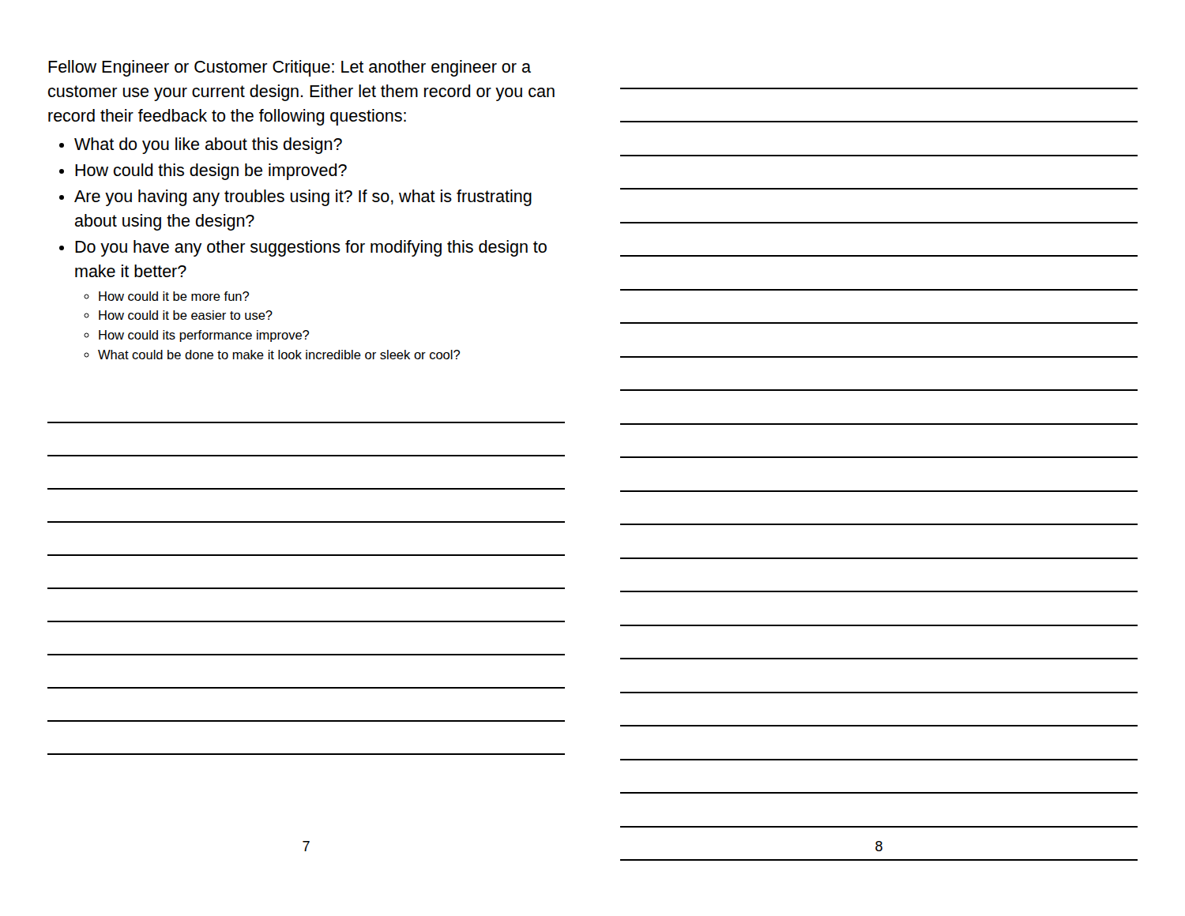Fellow Engineer or Customer Critique: Let another engineer or a customer use your current design. Either let them record or you can record their feedback to the following questions:
What do you like about this design?
How could this design be improved?
Are you having any troubles using it? If so, what is frustrating about using the design?
Do you have any other suggestions for modifying this design to make it better?
How could it be more fun?
How could it be easier to use?
How could its performance improve?
What could be done to make it look incredible or sleek or cool?
7
8